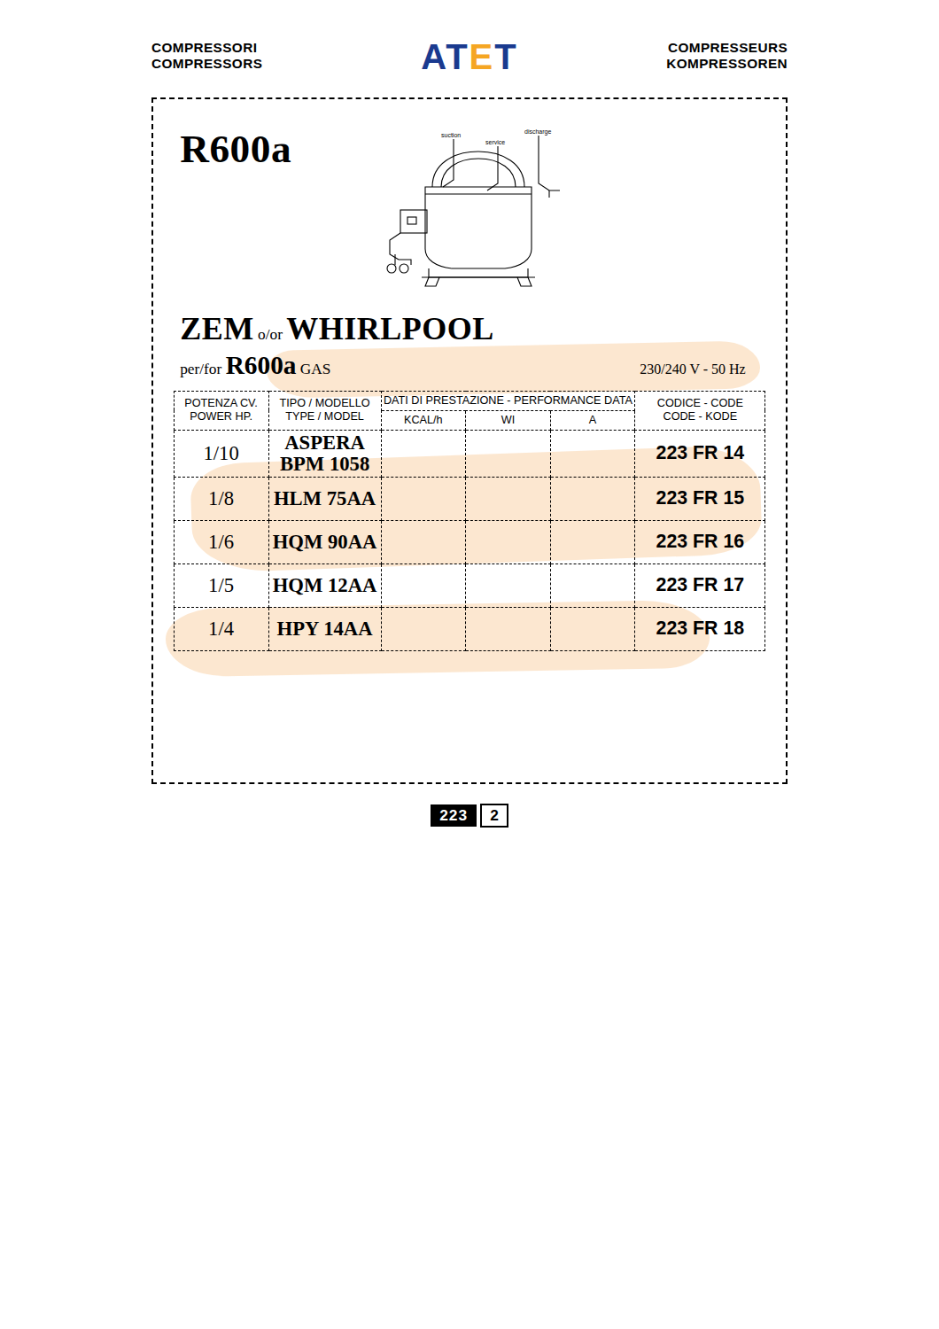COMPRESSORI
COMPRESSORS
AT ET
COMPRESSEURS
KOMPRESSOREN
R600a
suction service discharge
ZEM o/or WHIRLPOOL
per/for R600a GAS 230/240 V - 50 Hz
| POTENZA CV. POWER HP. | TIPO / MODELLO TYPE / MODEL | DATI DI PRESTAZIONE - PERFORMANCE DATA | CODICE - CODE CODE - KODE |
| --- | --- | --- | --- |
| KCAL/h | WI | A |
| 1/10 | ASPERA BPM 1058 | | | | 223 FR 14 |
| 1/8 | HLM 75AA | | | | 223 FR 15 |
| 1/6 | HQM 90AA | | | | 223 FR 16 |
| 1/5 | HQM 12AA | | | | 223 FR 17 |
| 1/4 | HPY 14AA | | | | 223 FR 18 |
223 2